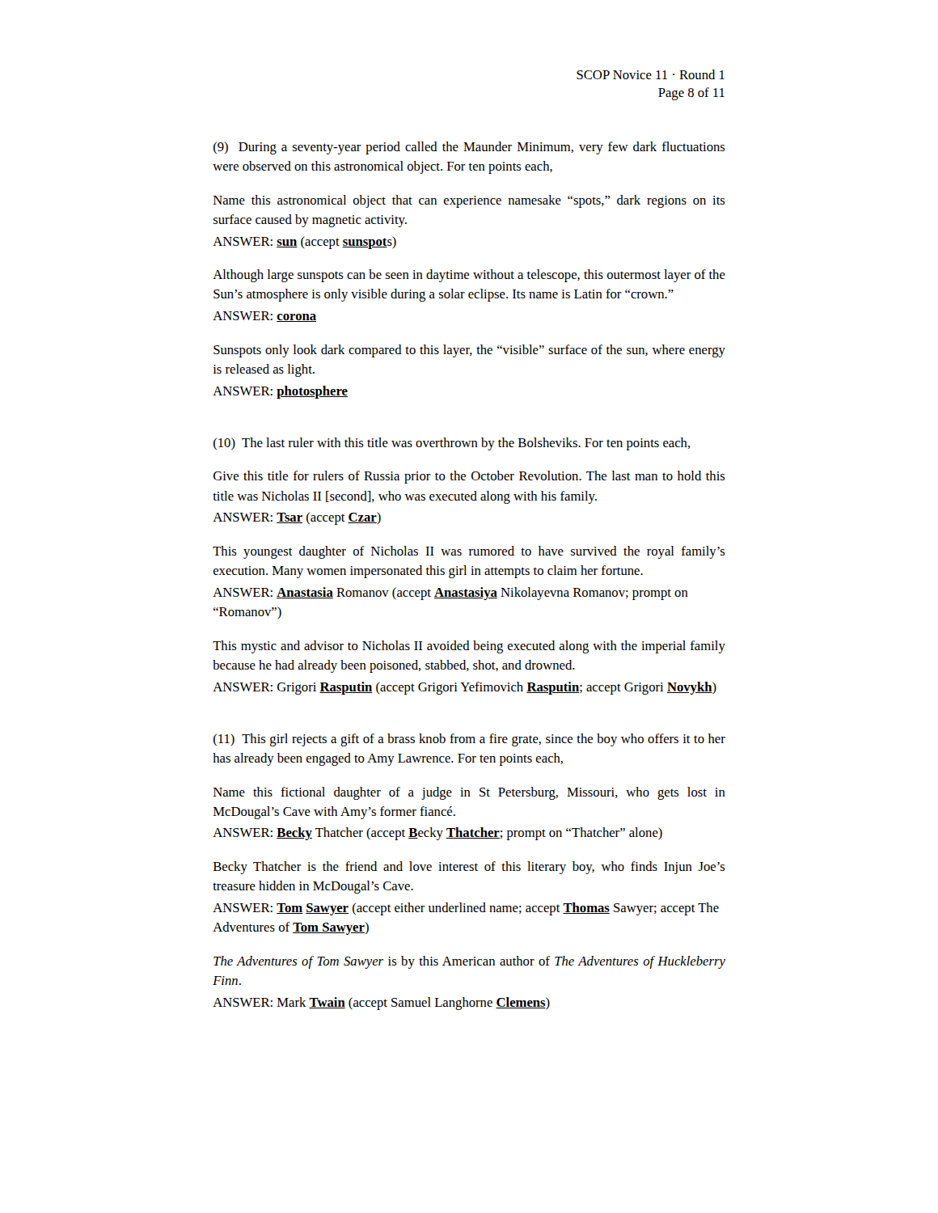SCOP Novice 11 · Round 1
Page 8 of 11
(9) During a seventy-year period called the Maunder Minimum, very few dark fluctuations were observed on this astronomical object. For ten points each,
Name this astronomical object that can experience namesake “spots,” dark regions on its surface caused by magnetic activity.
ANSWER: sun (accept sunspots)
Although large sunspots can be seen in daytime without a telescope, this outermost layer of the Sun’s atmosphere is only visible during a solar eclipse. Its name is Latin for “crown.”
ANSWER: corona
Sunspots only look dark compared to this layer, the “visible” surface of the sun, where energy is released as light.
ANSWER: photosphere
(10) The last ruler with this title was overthrown by the Bolsheviks. For ten points each,
Give this title for rulers of Russia prior to the October Revolution. The last man to hold this title was Nicholas II [second], who was executed along with his family.
ANSWER: Tsar (accept Czar)
This youngest daughter of Nicholas II was rumored to have survived the royal family’s execution. Many women impersonated this girl in attempts to claim her fortune.
ANSWER: Anastasia Romanov (accept Anastasiya Nikolayevna Romanov; prompt on “Romanov”)
This mystic and advisor to Nicholas II avoided being executed along with the imperial family because he had already been poisoned, stabbed, shot, and drowned.
ANSWER: Grigori Rasputin (accept Grigori Yefimovich Rasputin; accept Grigori Novykh)
(11) This girl rejects a gift of a brass knob from a fire grate, since the boy who offers it to her has already been engaged to Amy Lawrence. For ten points each,
Name this fictional daughter of a judge in St Petersburg, Missouri, who gets lost in McDougal’s Cave with Amy’s former fiancé.
ANSWER: Becky Thatcher (accept Becky Thatcher; prompt on “Thatcher” alone)
Becky Thatcher is the friend and love interest of this literary boy, who finds Injun Joe’s treasure hidden in McDougal’s Cave.
ANSWER: Tom Sawyer (accept either underlined name; accept Thomas Sawyer; accept The Adventures of Tom Sawyer)
The Adventures of Tom Sawyer is by this American author of The Adventures of Huckleberry Finn.
ANSWER: Mark Twain (accept Samuel Langhorne Clemens)